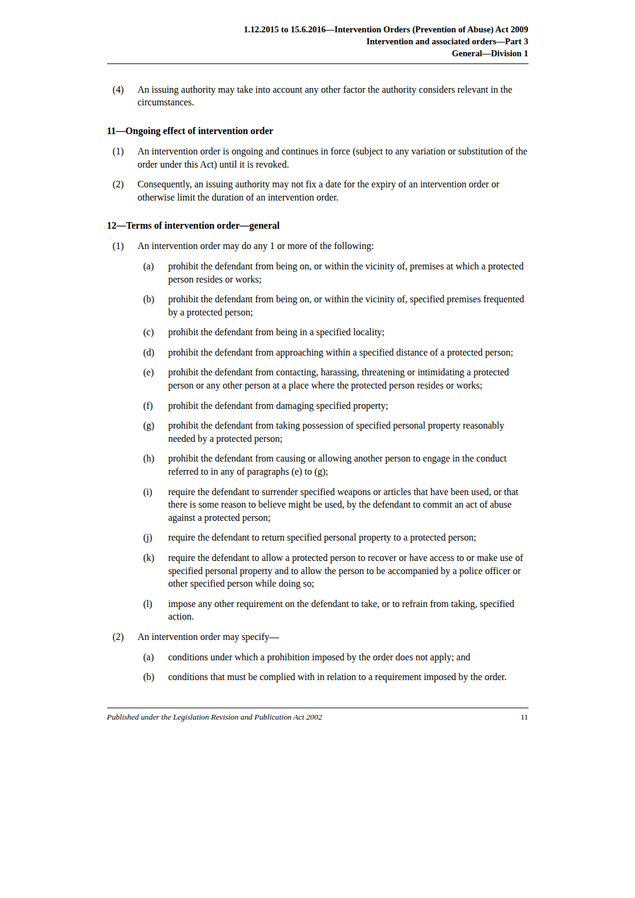1.12.2015 to 15.6.2016—Intervention Orders (Prevention of Abuse) Act 2009
Intervention and associated orders—Part 3
General—Division 1
(4)
An issuing authority may take into account any other factor the authority considers relevant in the circumstances.
11—Ongoing effect of intervention order
(1)
An intervention order is ongoing and continues in force (subject to any variation or substitution of the order under this Act) until it is revoked.
(2)
Consequently, an issuing authority may not fix a date for the expiry of an intervention order or otherwise limit the duration of an intervention order.
12—Terms of intervention order—general
(1)
An intervention order may do any 1 or more of the following:
(a)
prohibit the defendant from being on, or within the vicinity of, premises at which a protected person resides or works;
(b)
prohibit the defendant from being on, or within the vicinity of, specified premises frequented by a protected person;
(c)
prohibit the defendant from being in a specified locality;
(d)
prohibit the defendant from approaching within a specified distance of a protected person;
(e)
prohibit the defendant from contacting, harassing, threatening or intimidating a protected person or any other person at a place where the protected person resides or works;
(f)
prohibit the defendant from damaging specified property;
(g)
prohibit the defendant from taking possession of specified personal property reasonably needed by a protected person;
(h)
prohibit the defendant from causing or allowing another person to engage in the conduct referred to in any of paragraphs (e) to (g);
(i)
require the defendant to surrender specified weapons or articles that have been used, or that there is some reason to believe might be used, by the defendant to commit an act of abuse against a protected person;
(j)
require the defendant to return specified personal property to a protected person;
(k)
require the defendant to allow a protected person to recover or have access to or make use of specified personal property and to allow the person to be accompanied by a police officer or other specified person while doing so;
(l)
impose any other requirement on the defendant to take, or to refrain from taking, specified action.
(2)
An intervention order may specify—
(a)
conditions under which a prohibition imposed by the order does not apply; and
(b)
conditions that must be complied with in relation to a requirement imposed by the order.
Published under the Legislation Revision and Publication Act 2002
11